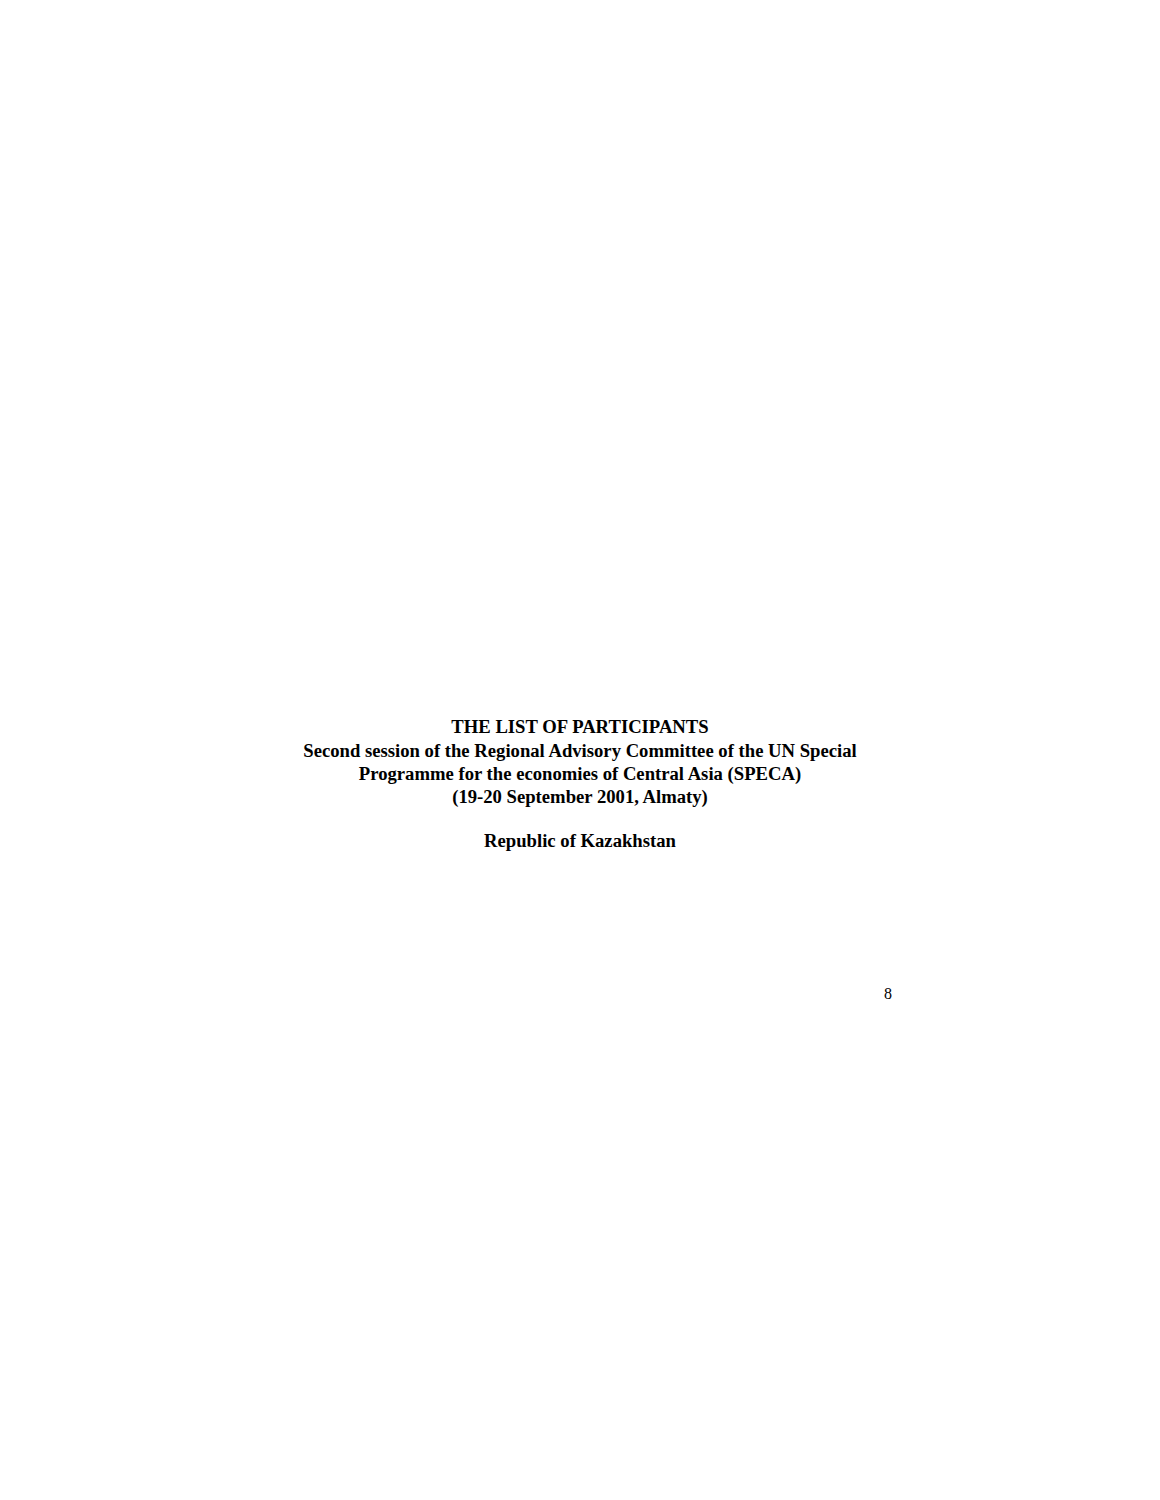THE LIST OF PARTICIPANTS
Second session of the Regional Advisory Committee of the UN Special
Programme for the economies of Central Asia (SPECA)
(19-20 September 2001, Almaty)
Republic of Kazakhstan
8